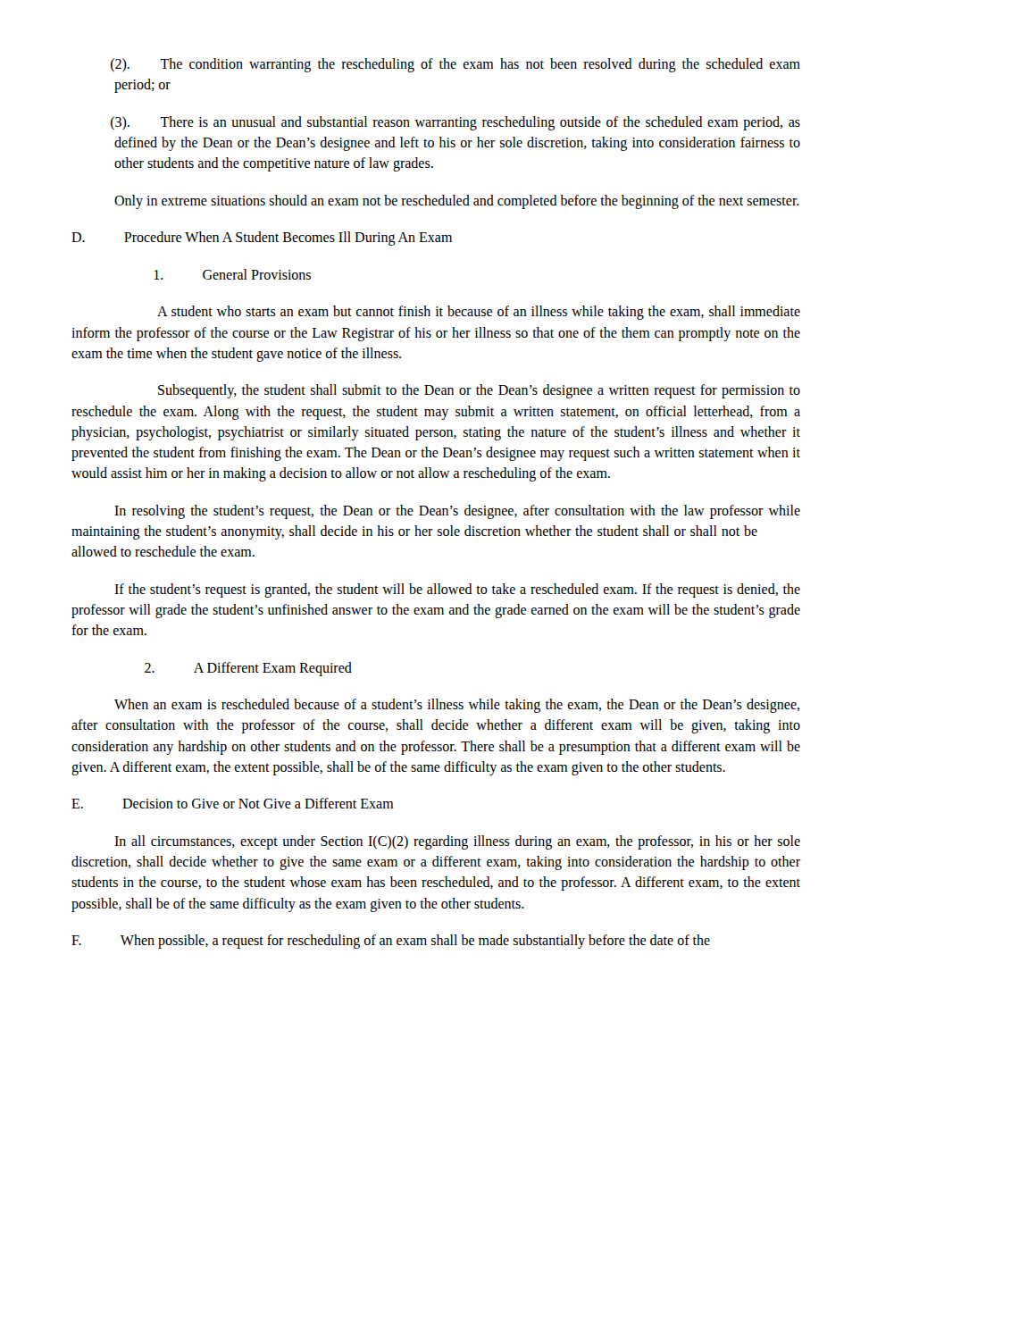(2). The condition warranting the rescheduling of the exam has not been resolved during the scheduled exam period; or
(3). There is an unusual and substantial reason warranting rescheduling outside of the scheduled exam period, as defined by the Dean or the Dean’s designee and left to his or her sole discretion, taking into consideration fairness to other students and the competitive nature of law grades.
Only in extreme situations should an exam not be rescheduled and completed before the beginning of the next semester.
D. Procedure When A Student Becomes Ill During An Exam
1. General Provisions
A student who starts an exam but cannot finish it because of an illness while taking the exam, shall immediate inform the professor of the course or the Law Registrar of his or her illness so that one of the them can promptly note on the exam the time when the student gave notice of the illness.
Subsequently, the student shall submit to the Dean or the Dean’s designee a written request for permission to reschedule the exam. Along with the request, the student may submit a written statement, on official letterhead, from a physician, psychologist, psychiatrist or similarly situated person, stating the nature of the student’s illness and whether it prevented the student from finishing the exam. The Dean or the Dean’s designee may request such a written statement when it would assist him or her in making a decision to allow or not allow a rescheduling of the exam.
In resolving the student’s request, the Dean or the Dean’s designee, after consultation with the law professor while maintaining the student’s anonymity, shall decide in his or her sole discretion whether the student shall or shall not be allowed to reschedule the exam.
If the student’s request is granted, the student will be allowed to take a rescheduled exam. If the request is denied, the professor will grade the student’s unfinished answer to the exam and the grade earned on the exam will be the student’s grade for the exam.
2. A Different Exam Required
When an exam is rescheduled because of a student’s illness while taking the exam, the Dean or the Dean’s designee, after consultation with the professor of the course, shall decide whether a different exam will be given, taking into consideration any hardship on other students and on the professor. There shall be a presumption that a different exam will be given. A different exam, the extent possible, shall be of the same difficulty as the exam given to the other students.
E. Decision to Give or Not Give a Different Exam
In all circumstances, except under Section I(C)(2) regarding illness during an exam, the professor, in his or her sole discretion, shall decide whether to give the same exam or a different exam, taking into consideration the hardship to other students in the course, to the student whose exam has been rescheduled, and to the professor. A different exam, to the extent possible, shall be of the same difficulty as the exam given to the other students.
F. When possible, a request for rescheduling of an exam shall be made substantially before the date of the